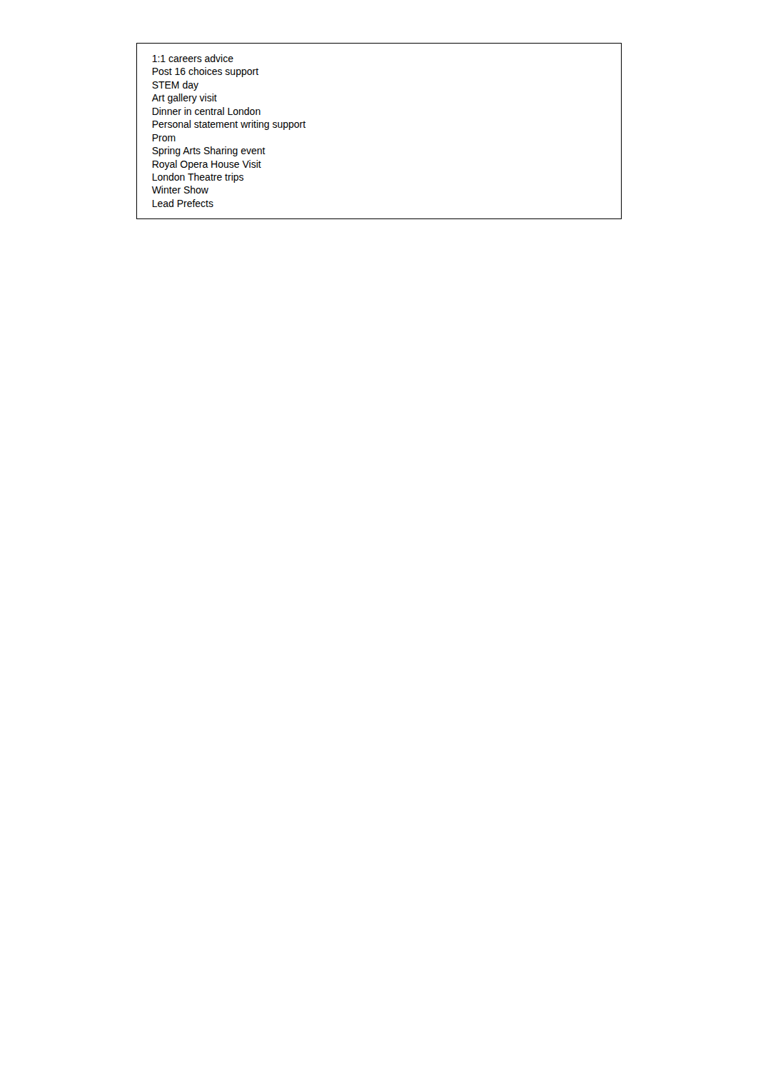1:1 careers advice
Post 16 choices support
STEM day
Art gallery visit
Dinner in central London
Personal statement writing support
Prom
Spring Arts Sharing event
Royal Opera House Visit
London Theatre trips
Winter Show
Lead Prefects